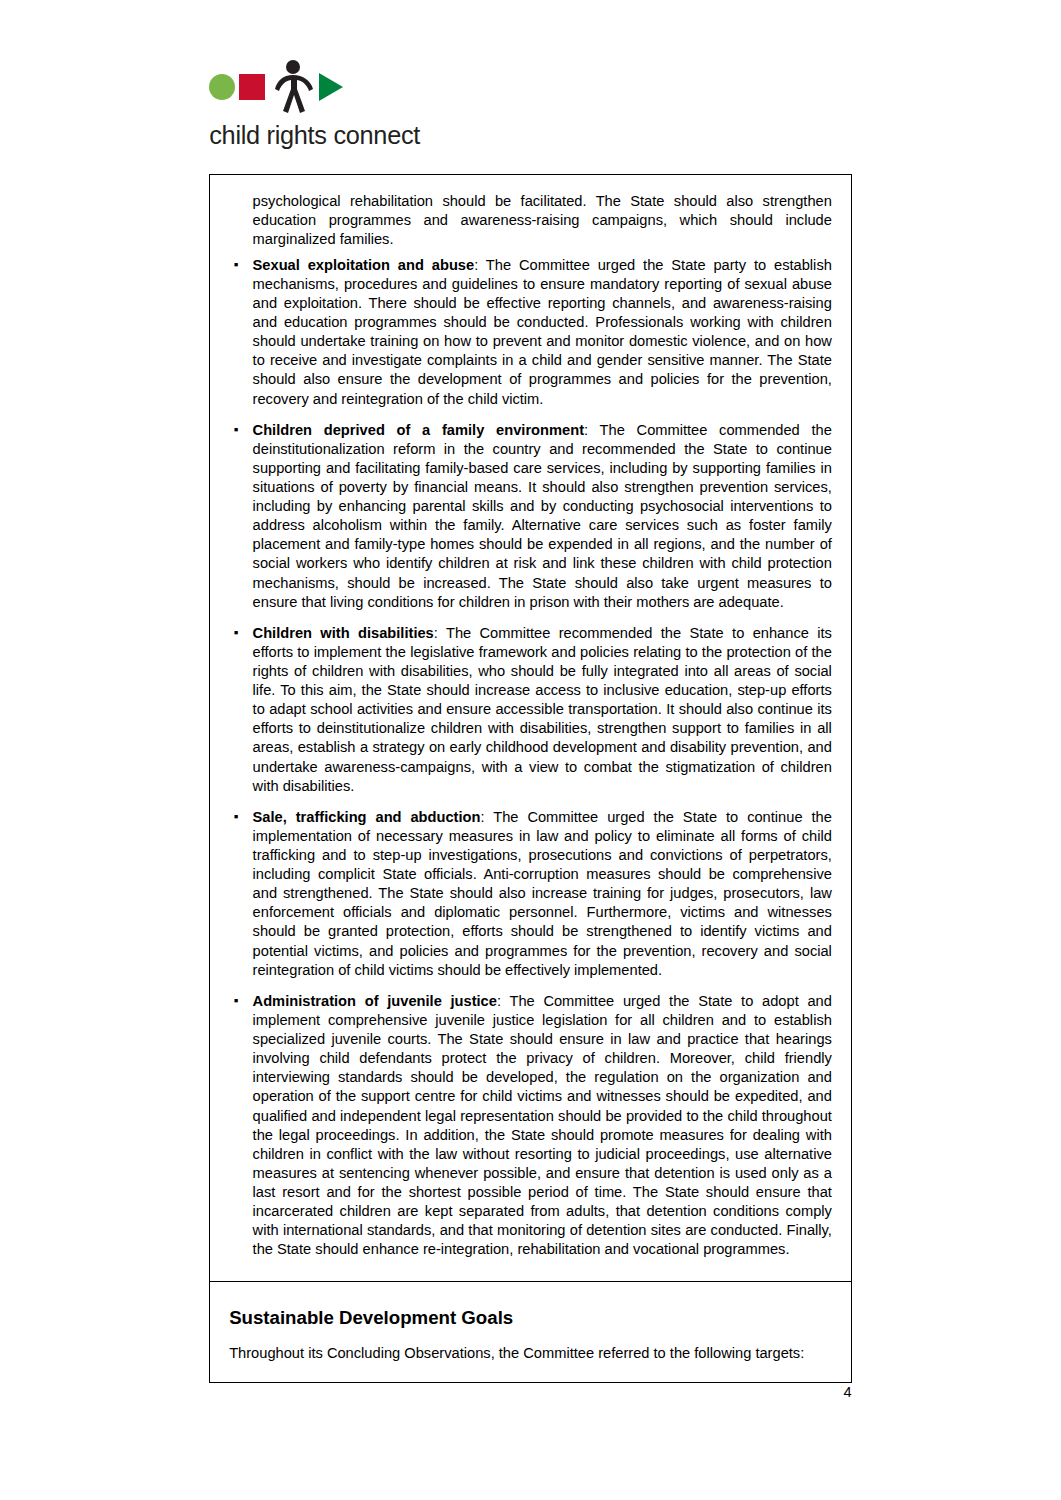child rights connect
psychological rehabilitation should be facilitated. The State should also strengthen education programmes and awareness-raising campaigns, which should include marginalized families.
Sexual exploitation and abuse: The Committee urged the State party to establish mechanisms, procedures and guidelines to ensure mandatory reporting of sexual abuse and exploitation. There should be effective reporting channels, and awareness-raising and education programmes should be conducted. Professionals working with children should undertake training on how to prevent and monitor domestic violence, and on how to receive and investigate complaints in a child and gender sensitive manner. The State should also ensure the development of programmes and policies for the prevention, recovery and reintegration of the child victim.
Children deprived of a family environment: The Committee commended the deinstitutionalization reform in the country and recommended the State to continue supporting and facilitating family-based care services, including by supporting families in situations of poverty by financial means. It should also strengthen prevention services, including by enhancing parental skills and by conducting psychosocial interventions to address alcoholism within the family. Alternative care services such as foster family placement and family-type homes should be expended in all regions, and the number of social workers who identify children at risk and link these children with child protection mechanisms, should be increased. The State should also take urgent measures to ensure that living conditions for children in prison with their mothers are adequate.
Children with disabilities: The Committee recommended the State to enhance its efforts to implement the legislative framework and policies relating to the protection of the rights of children with disabilities, who should be fully integrated into all areas of social life. To this aim, the State should increase access to inclusive education, step-up efforts to adapt school activities and ensure accessible transportation. It should also continue its efforts to deinstitutionalize children with disabilities, strengthen support to families in all areas, establish a strategy on early childhood development and disability prevention, and undertake awareness-campaigns, with a view to combat the stigmatization of children with disabilities.
Sale, trafficking and abduction: The Committee urged the State to continue the implementation of necessary measures in law and policy to eliminate all forms of child trafficking and to step-up investigations, prosecutions and convictions of perpetrators, including complicit State officials. Anti-corruption measures should be comprehensive and strengthened. The State should also increase training for judges, prosecutors, law enforcement officials and diplomatic personnel. Furthermore, victims and witnesses should be granted protection, efforts should be strengthened to identify victims and potential victims, and policies and programmes for the prevention, recovery and social reintegration of child victims should be effectively implemented.
Administration of juvenile justice: The Committee urged the State to adopt and implement comprehensive juvenile justice legislation for all children and to establish specialized juvenile courts. The State should ensure in law and practice that hearings involving child defendants protect the privacy of children. Moreover, child friendly interviewing standards should be developed, the regulation on the organization and operation of the support centre for child victims and witnesses should be expedited, and qualified and independent legal representation should be provided to the child throughout the legal proceedings. In addition, the State should promote measures for dealing with children in conflict with the law without resorting to judicial proceedings, use alternative measures at sentencing whenever possible, and ensure that detention is used only as a last resort and for the shortest possible period of time. The State should ensure that incarcerated children are kept separated from adults, that detention conditions comply with international standards, and that monitoring of detention sites are conducted. Finally, the State should enhance re-integration, rehabilitation and vocational programmes.
Sustainable Development Goals
Throughout its Concluding Observations, the Committee referred to the following targets:
4